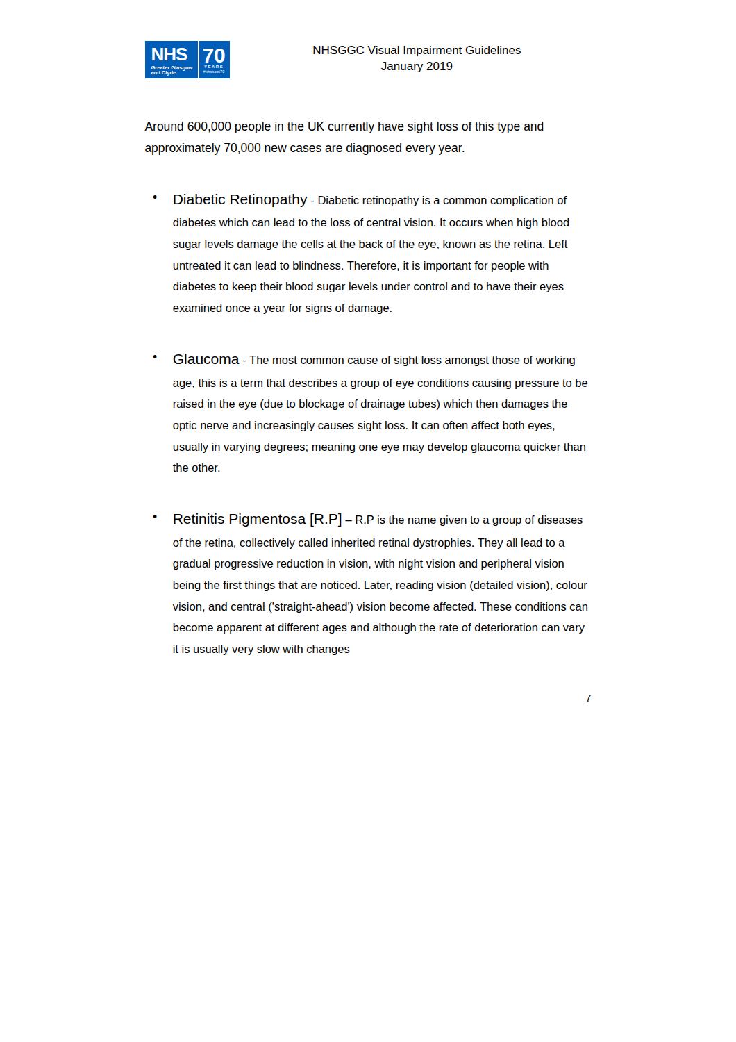NHS
Greater Glasgow
and Clyde
70
YEARS
#nhsscot70
NHSGGC Visual Impairment Guidelines
January 2019
Around 600,000 people in the UK currently have sight loss of this type and approximately 70,000 new cases are diagnosed every year.
Diabetic Retinopathy - Diabetic retinopathy is a common complication of diabetes which can lead to the loss of central vision. It occurs when high blood sugar levels damage the cells at the back of the eye, known as the retina. Left untreated it can lead to blindness. Therefore, it is important for people with diabetes to keep their blood sugar levels under control and to have their eyes examined once a year for signs of damage.
Glaucoma - The most common cause of sight loss amongst those of working age, this is a term that describes a group of eye conditions causing pressure to be raised in the eye (due to blockage of drainage tubes) which then damages the optic nerve and increasingly causes sight loss. It can often affect both eyes, usually in varying degrees; meaning one eye may develop glaucoma quicker than the other.
Retinitis Pigmentosa [R.P] – R.P is the name given to a group of diseases of the retina, collectively called inherited retinal dystrophies. They all lead to a gradual progressive reduction in vision, with night vision and peripheral vision being the first things that are noticed. Later, reading vision (detailed vision), colour vision, and central ('straight-ahead') vision become affected. These conditions can become apparent at different ages and although the rate of deterioration can vary it is usually very slow with changes
7